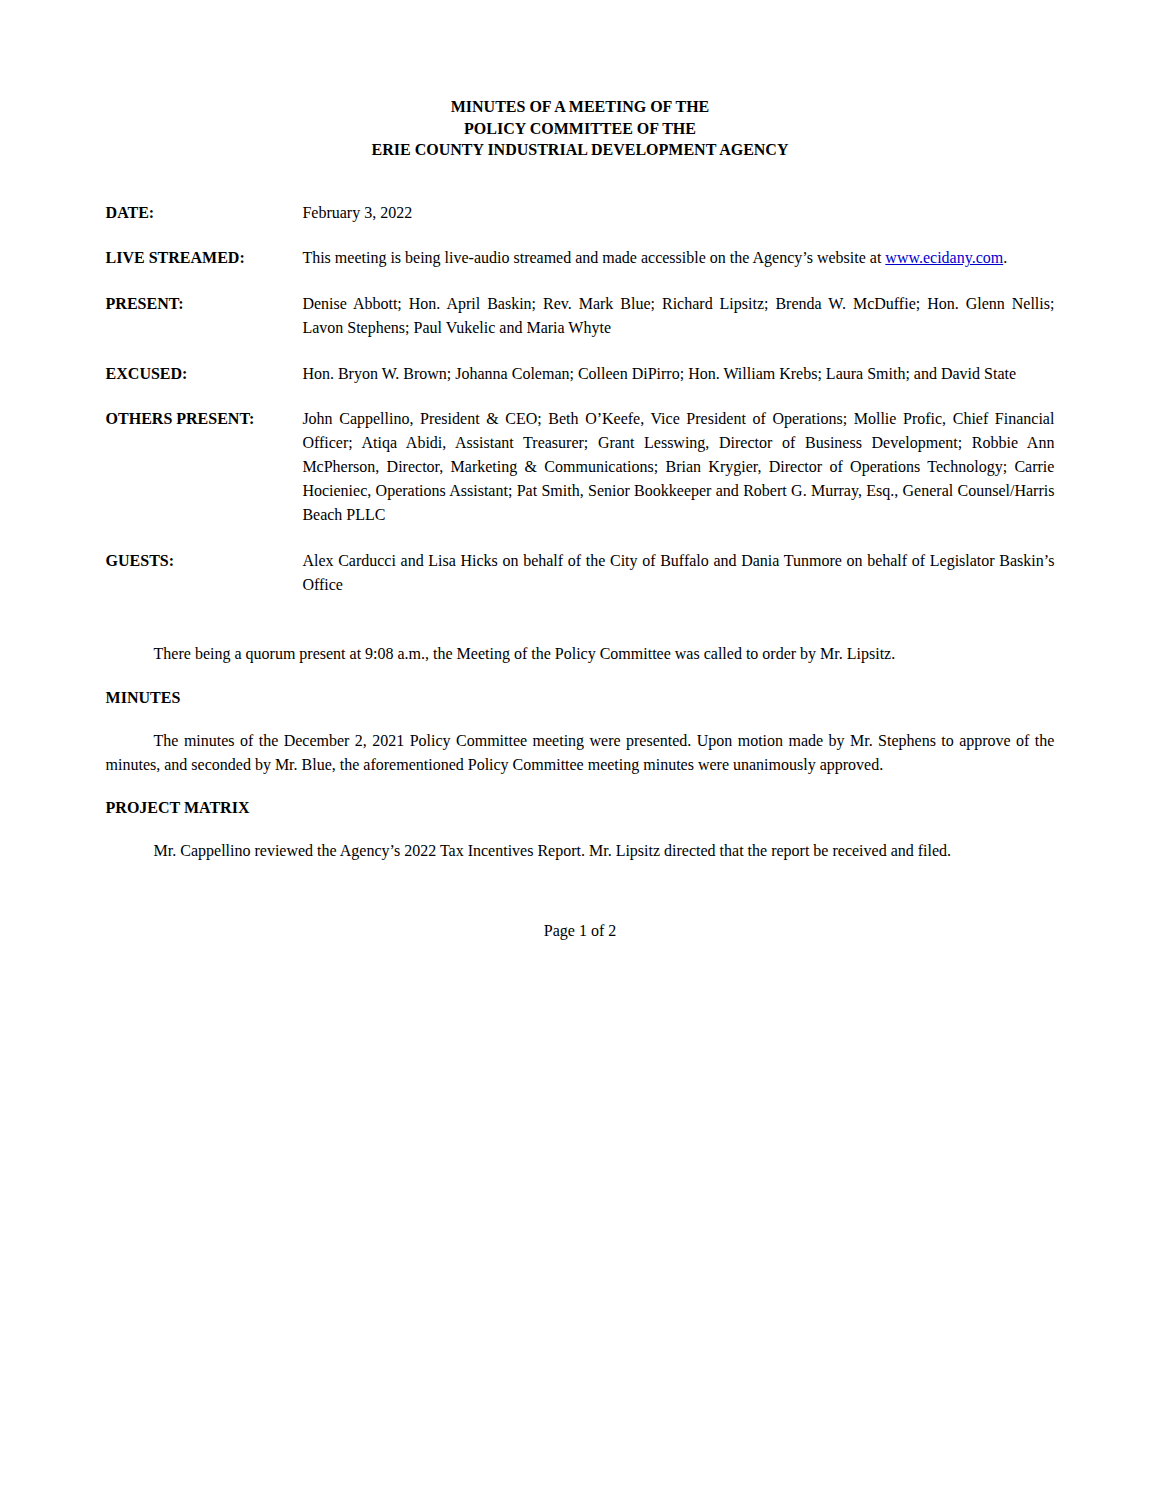MINUTES OF A MEETING OF THE
POLICY COMMITTEE OF THE
ERIE COUNTY INDUSTRIAL DEVELOPMENT AGENCY
| DATE: | February 3, 2022 |
| LIVE STREAMED: | This meeting is being live-audio streamed and made accessible on the Agency’s website at www.ecidany.com . |
| PRESENT: | Denise Abbott; Hon. April Baskin; Rev. Mark Blue; Richard Lipsitz; Brenda W. McDuffie; Hon. Glenn Nellis; Lavon Stephens; Paul Vukelic and Maria Whyte |
| EXCUSED: | Hon. Bryon W. Brown; Johanna Coleman; Colleen DiPirro; Hon. William Krebs; Laura Smith; and David State |
| OTHERS PRESENT: | John Cappellino, President & CEO; Beth O’Keefe, Vice President of Operations; Mollie Profic, Chief Financial Officer; Atiqa Abidi, Assistant Treasurer; Grant Lesswing, Director of Business Development; Robbie Ann McPherson, Director, Marketing & Communications; Brian Krygier, Director of Operations Technology; Carrie Hocieniec, Operations Assistant; Pat Smith, Senior Bookkeeper and Robert G. Murray, Esq., General Counsel/Harris Beach PLLC |
| GUESTS: | Alex Carducci and Lisa Hicks on behalf of the City of Buffalo and Dania Tunmore on behalf of Legislator Baskin’s Office |
There being a quorum present at 9:08 a.m., the Meeting of the Policy Committee was called to order by Mr. Lipsitz.
MINUTES
The minutes of the December 2, 2021 Policy Committee meeting were presented. Upon motion made by Mr. Stephens to approve of the minutes, and seconded by Mr. Blue, the aforementioned Policy Committee meeting minutes were unanimously approved.
PROJECT MATRIX
Mr. Cappellino reviewed the Agency’s 2022 Tax Incentives Report. Mr. Lipsitz directed that the report be received and filed.
Page 1 of 2